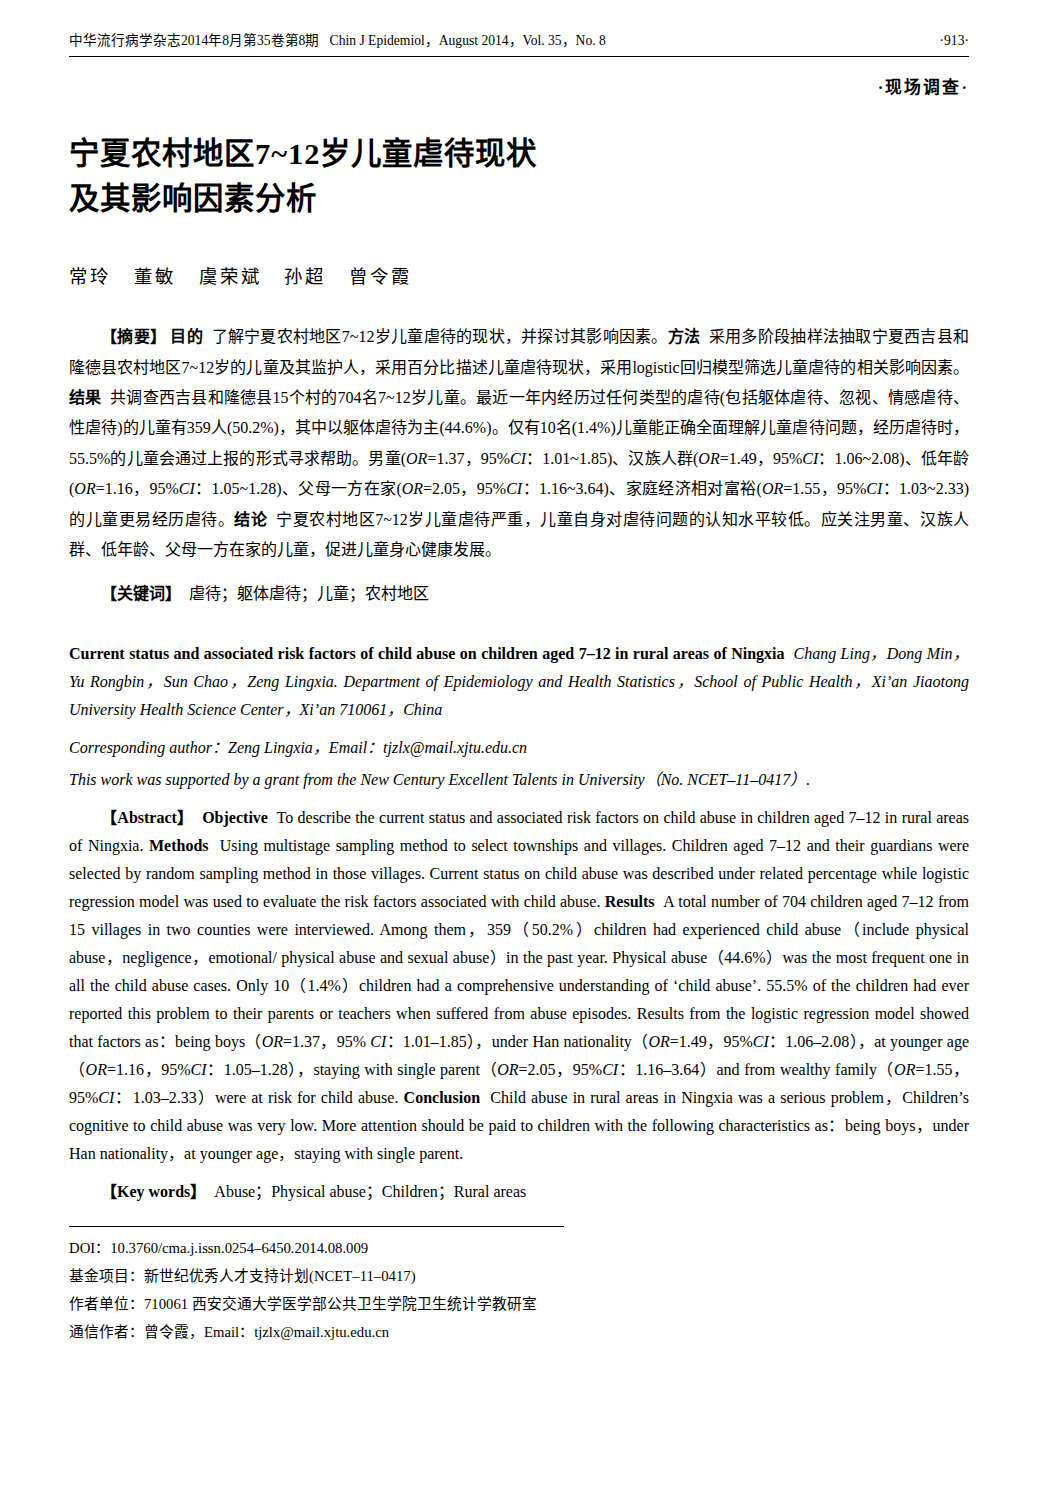中华流行病学杂志2014年8月第35卷第8期 Chin J Epidemiol，August 2014，Vol. 35，No. 8
·913·
·现场调查·
宁夏农村地区7~12岁儿童虐待现状
及其影响因素分析
常玲 董敏 虞荣斌 孙超 曾令霞
【摘要】 目的 了解宁夏农村地区7~12岁儿童虐待的现状，并探讨其影响因素。方法 采用多阶段抽样法抽取宁夏西吉县和隆德县农村地区7~12岁的儿童及其监护人，采用百分比描述儿童虐待现状，采用logistic回归模型筛选儿童虐待的相关影响因素。结果 共调查西吉县和隆德县15个村的704名7~12岁儿童。最近一年内经历过任何类型的虐待(包括躯体虐待、忽视、情感虐待、性虐待)的儿童有359人(50.2%)，其中以躯体虐待为主(44.6%)。仅有10名(1.4%)儿童能正确全面理解儿童虐待问题，经历虐待时，55.5%的儿童会通过上报的形式寻求帮助。男童(OR=1.37，95%CI：1.01~1.85)、汉族人群(OR=1.49，95%CI：1.06~2.08)、低年龄(OR=1.16，95%CI：1.05~1.28)、父母一方在家(OR=2.05，95%CI：1.16~3.64)、家庭经济相对富裕(OR=1.55，95%CI：1.03~2.33)的儿童更易经历虐待。结论 宁夏农村地区7~12岁儿童虐待严重，儿童自身对虐待问题的认知水平较低。应关注男童、汉族人群、低年龄、父母一方在家的儿童，促进儿童身心健康发展。
【关键词】 虐待；躯体虐待；儿童；农村地区
Current status and associated risk factors of child abuse on children aged 7–12 in rural areas of Ningxia Chang Ling，Dong Min，Yu Rongbin，Sun Chao，Zeng Lingxia. Department of Epidemiology and Health Statistics，School of Public Health，Xi’an Jiaotong University Health Science Center，Xi’an 710061，China
Corresponding author：Zeng Lingxia，Email：tjzlx@mail.xjtu.edu.cn
This work was supported by a grant from the New Century Excellent Talents in University（No. NCET–11–0417）.
【Abstract】 Objective To describe the current status and associated risk factors on child abuse in children aged 7–12 in rural areas of Ningxia. Methods Using multistage sampling method to select townships and villages. Children aged 7–12 and their guardians were selected by random sampling method in those villages. Current status on child abuse was described under related percentage while logistic regression model was used to evaluate the risk factors associated with child abuse. Results A total number of 704 children aged 7–12 from 15 villages in two counties were interviewed. Among them，359（50.2%）children had experienced child abuse（include physical abuse，negligence，emotional/ physical abuse and sexual abuse）in the past year. Physical abuse（44.6%）was the most frequent one in all the child abuse cases. Only 10（1.4%）children had a comprehensive understanding of ‘child abuse’. 55.5% of the children had ever reported this problem to their parents or teachers when suffered from abuse episodes. Results from the logistic regression model showed that factors as：being boys（OR=1.37，95% CI：1.01–1.85），under Han nationality（OR=1.49，95%CI：1.06–2.08），at younger age（OR=1.16，95%CI：1.05–1.28），staying with single parent（OR=2.05，95%CI：1.16–3.64）and from wealthy family（OR=1.55，95%CI：1.03–2.33）were at risk for child abuse. Conclusion Child abuse in rural areas in Ningxia was a serious problem，Children’s cognitive to child abuse was very low. More attention should be paid to children with the following characteristics as：being boys，under Han nationality，at younger age，staying with single parent.
【Key words】 Abuse；Physical abuse；Children；Rural areas
DOI：10.3760/cma.j.issn.0254–6450.2014.08.009
基金项目：新世纪优秀人才支持计划(NCET–11–0417)
作者单位：710061 西安交通大学医学部公共卫生学院卫生统计学教研室
通信作者：曾令霞，Email：tjzlx@mail.xjtu.edu.cn